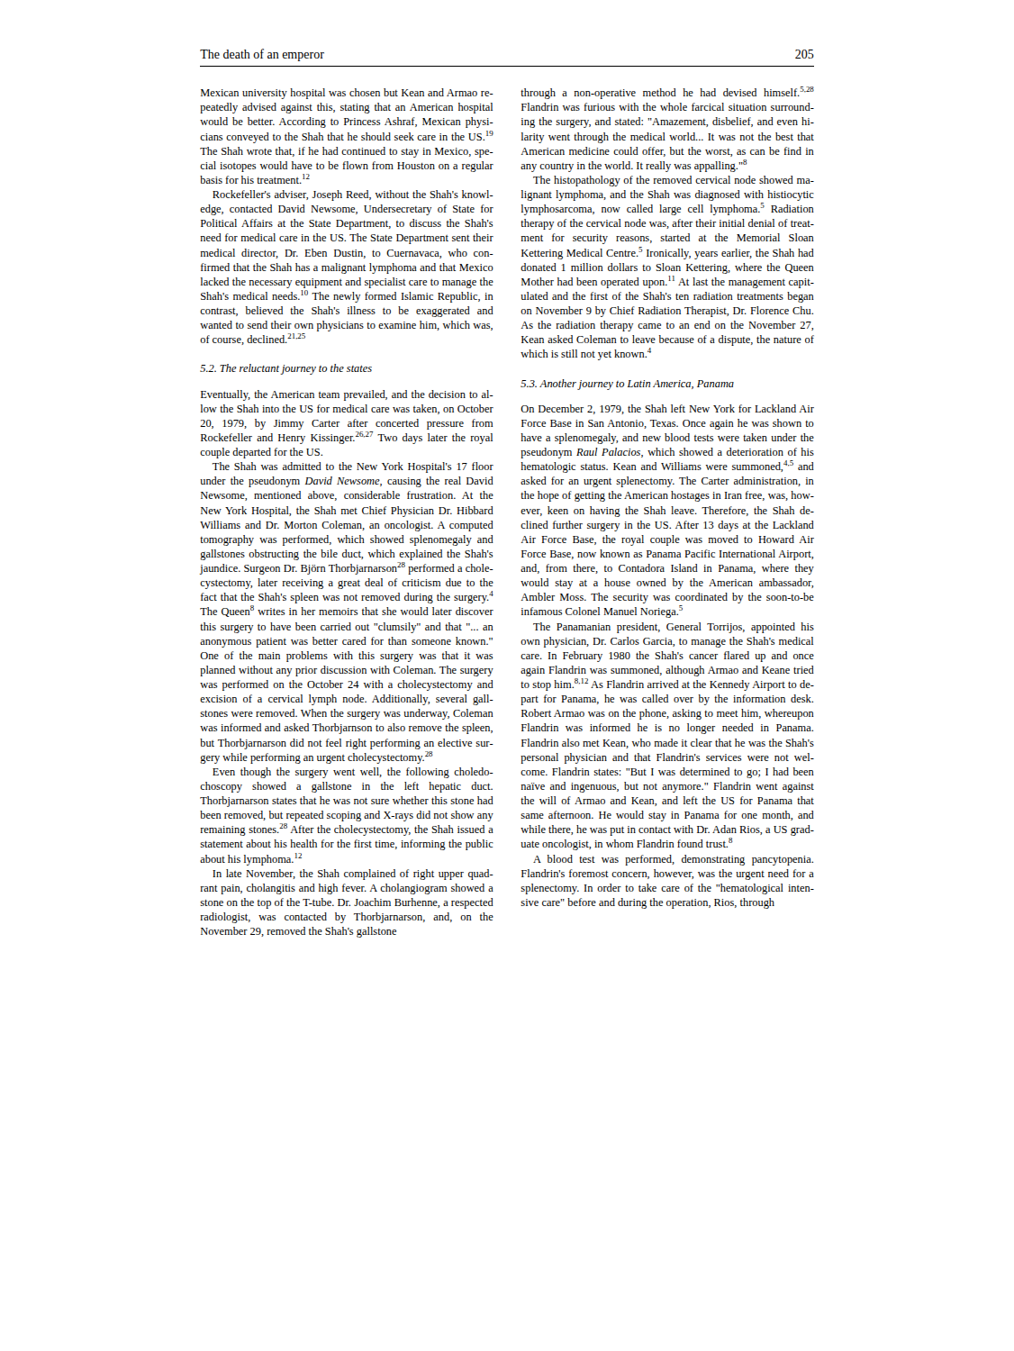The death of an emperor 205
Mexican university hospital was chosen but Kean and Armao repeatedly advised against this, stating that an American hospital would be better. According to Princess Ashraf, Mexican physicians conveyed to the Shah that he should seek care in the US.19 The Shah wrote that, if he had continued to stay in Mexico, special isotopes would have to be flown from Houston on a regular basis for his treatment.12
Rockefeller's adviser, Joseph Reed, without the Shah's knowledge, contacted David Newsome, Undersecretary of State for Political Affairs at the State Department, to discuss the Shah's need for medical care in the US. The State Department sent their medical director, Dr. Eben Dustin, to Cuernavaca, who confirmed that the Shah has a malignant lymphoma and that Mexico lacked the necessary equipment and specialist care to manage the Shah's medical needs.10 The newly formed Islamic Republic, in contrast, believed the Shah's illness to be exaggerated and wanted to send their own physicians to examine him, which was, of course, declined.21,25
5.2. The reluctant journey to the states
Eventually, the American team prevailed, and the decision to allow the Shah into the US for medical care was taken, on October 20, 1979, by Jimmy Carter after concerted pressure from Rockefeller and Henry Kissinger.26,27 Two days later the royal couple departed for the US.
The Shah was admitted to the New York Hospital's 17 floor under the pseudonym David Newsome, causing the real David Newsome, mentioned above, considerable frustration. At the New York Hospital, the Shah met Chief Physician Dr. Hibbard Williams and Dr. Morton Coleman, an oncologist. A computed tomography was performed, which showed splenomegaly and gallstones obstructing the bile duct, which explained the Shah's jaundice. Surgeon Dr. Björn Thorbjarnarson28 performed a cholecystectomy, later receiving a great deal of criticism due to the fact that the Shah's spleen was not removed during the surgery.4 The Queen8 writes in her memoirs that she would later discover this surgery to have been carried out "clumsily" and that "... an anonymous patient was better cared for than someone known." One of the main problems with this surgery was that it was planned without any prior discussion with Coleman. The surgery was performed on the October 24 with a cholecystectomy and excision of a cervical lymph node. Additionally, several gallstones were removed. When the surgery was underway, Coleman was informed and asked Thorbjarnson to also remove the spleen, but Thorbjarnarson did not feel right performing an elective surgery while performing an urgent cholecystectomy.28
Even though the surgery went well, the following choledochoscopy showed a gallstone in the left hepatic duct. Thorbjarnarson states that he was not sure whether this stone had been removed, but repeated scoping and X-rays did not show any remaining stones.28 After the cholecystectomy, the Shah issued a statement about his health for the first time, informing the public about his lymphoma.12
In late November, the Shah complained of right upper quadrant pain, cholangitis and high fever. A cholangiogram showed a stone on the top of the T-tube. Dr. Joachim Burhenne, a respected radiologist, was contacted by Thorbjarnarson, and, on the November 29, removed the Shah's gallstone
through a non-operative method he had devised himself.5,28 Flandrin was furious with the whole farcical situation surrounding the surgery, and stated: "Amazement, disbelief, and even hilarity went through the medical world... It was not the best that American medicine could offer, but the worst, as can be find in any country in the world. It really was appalling."8
The histopathology of the removed cervical node showed malignant lymphoma, and the Shah was diagnosed with histiocytic lymphosarcoma, now called large cell lymphoma.5 Radiation therapy of the cervical node was, after their initial denial of treatment for security reasons, started at the Memorial Sloan Kettering Medical Centre.5 Ironically, years earlier, the Shah had donated 1 million dollars to Sloan Kettering, where the Queen Mother had been operated upon.11 At last the management capitulated and the first of the Shah's ten radiation treatments began on November 9 by Chief Radiation Therapist, Dr. Florence Chu. As the radiation therapy came to an end on the November 27, Kean asked Coleman to leave because of a dispute, the nature of which is still not yet known.4
5.3. Another journey to Latin America, Panama
On December 2, 1979, the Shah left New York for Lackland Air Force Base in San Antonio, Texas. Once again he was shown to have a splenomegaly, and new blood tests were taken under the pseudonym Raul Palacios, which showed a deterioration of his hematologic status. Kean and Williams were summoned,4,5 and asked for an urgent splenectomy. The Carter administration, in the hope of getting the American hostages in Iran free, was, however, keen on having the Shah leave. Therefore, the Shah declined further surgery in the US. After 13 days at the Lackland Air Force Base, the royal couple was moved to Howard Air Force Base, now known as Panama Pacific International Airport, and, from there, to Contadora Island in Panama, where they would stay at a house owned by the American ambassador, Ambler Moss. The security was coordinated by the soon-to-be infamous Colonel Manuel Noriega.5
The Panamanian president, General Torrijos, appointed his own physician, Dr. Carlos Garcia, to manage the Shah's medical care. In February 1980 the Shah's cancer flared up and once again Flandrin was summoned, although Armao and Keane tried to stop him.8,12 As Flandrin arrived at the Kennedy Airport to depart for Panama, he was called over by the information desk. Robert Armao was on the phone, asking to meet him, whereupon Flandrin was informed he is no longer needed in Panama. Flandrin also met Kean, who made it clear that he was the Shah's personal physician and that Flandrin's services were not welcome. Flandrin states: "But I was determined to go; I had been naïve and ingenuous, but not anymore." Flandrin went against the will of Armao and Kean, and left the US for Panama that same afternoon. He would stay in Panama for one month, and while there, he was put in contact with Dr. Adan Rios, a US graduate oncologist, in whom Flandrin found trust.8
A blood test was performed, demonstrating pancytopenia. Flandrin's foremost concern, however, was the urgent need for a splenectomy. In order to take care of the "hematological intensive care" before and during the operation, Rios, through